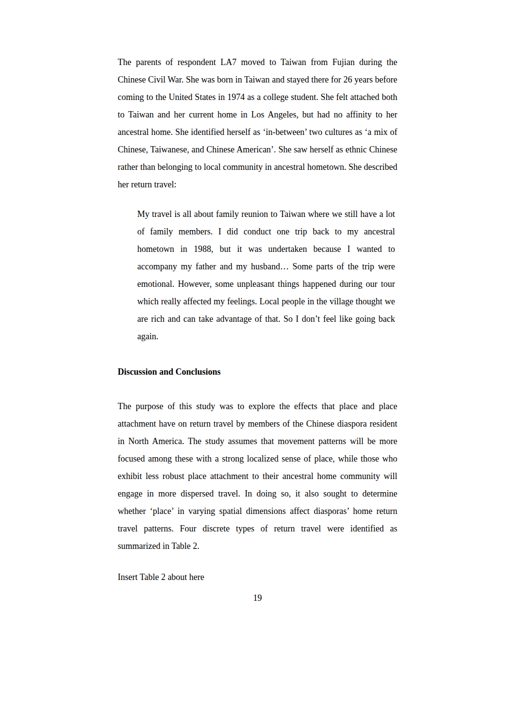The parents of respondent LA7 moved to Taiwan from Fujian during the Chinese Civil War. She was born in Taiwan and stayed there for 26 years before coming to the United States in 1974 as a college student. She felt attached both to Taiwan and her current home in Los Angeles, but had no affinity to her ancestral home. She identified herself as ‘in-between’ two cultures as ‘a mix of Chinese, Taiwanese, and Chinese American’. She saw herself as ethnic Chinese rather than belonging to local community in ancestral hometown. She described her return travel:
My travel is all about family reunion to Taiwan where we still have a lot of family members. I did conduct one trip back to my ancestral hometown in 1988, but it was undertaken because I wanted to accompany my father and my husband… Some parts of the trip were emotional. However, some unpleasant things happened during our tour which really affected my feelings. Local people in the village thought we are rich and can take advantage of that. So I don’t feel like going back again.
Discussion and Conclusions
The purpose of this study was to explore the effects that place and place attachment have on return travel by members of the Chinese diaspora resident in North America. The study assumes that movement patterns will be more focused among these with a strong localized sense of place, while those who exhibit less robust place attachment to their ancestral home community will engage in more dispersed travel. In doing so, it also sought to determine whether ‘place’ in varying spatial dimensions affect diasporas’ home return travel patterns. Four discrete types of return travel were identified as summarized in Table 2.
Insert Table 2 about here
19